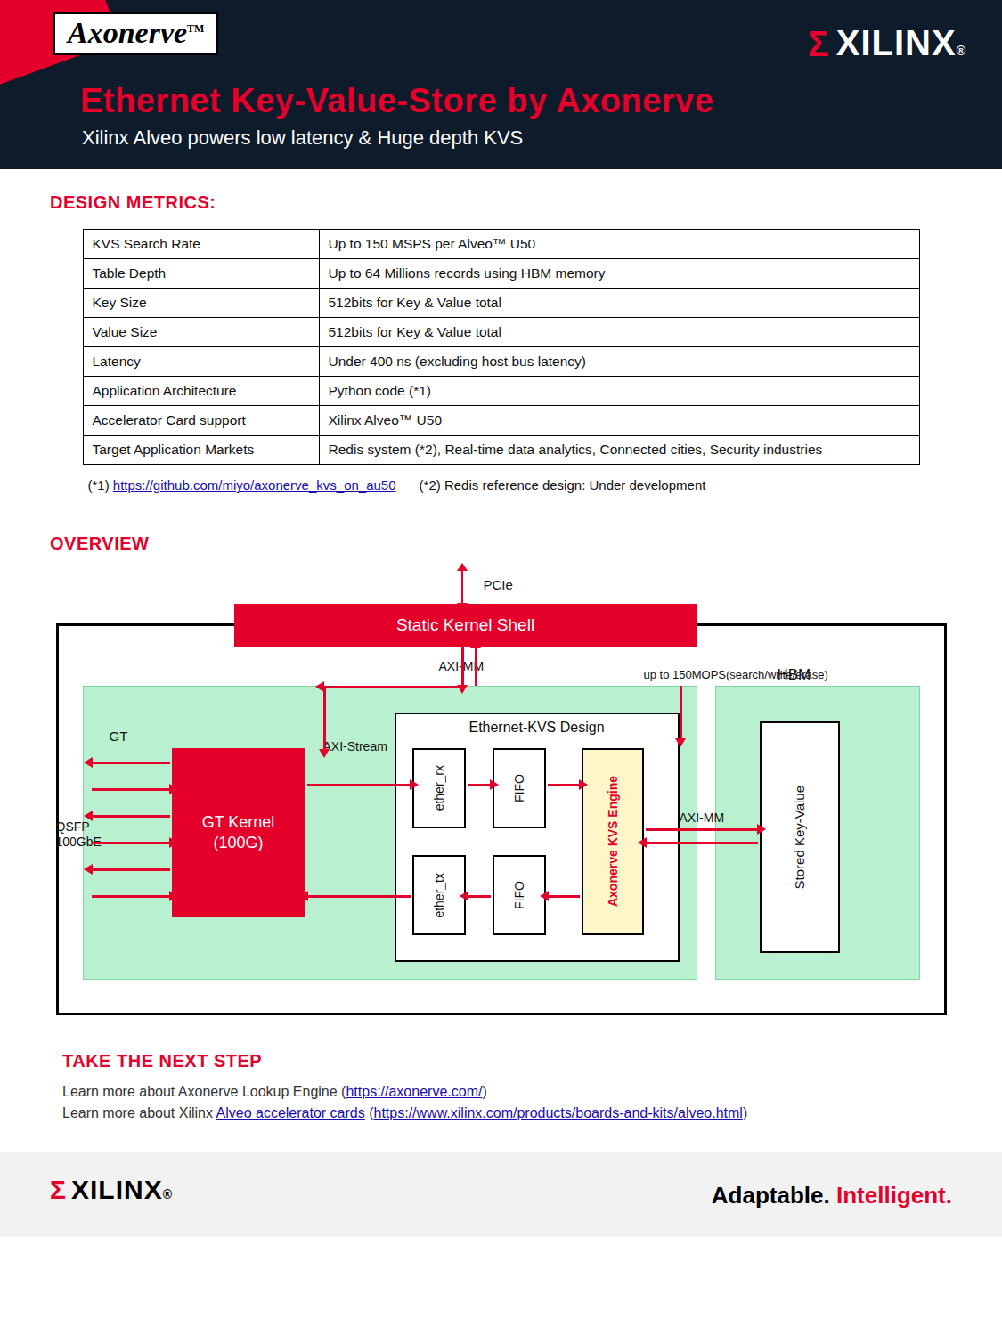AxonerveTM
Σ XILINX®
Ethernet Key-Value-Store by Axonerve
Xilinx Alveo powers low latency & Huge depth KVS
DESIGN METRICS:
| KVS Search Rate | Up to 150 MSPS per Alveo™ U50 |
| Table Depth | Up to 64 Millions records using HBM memory |
| Key Size | 512bits for Key & Value total |
| Value Size | 512bits for Key & Value total |
| Latency | Under 400 ns (excluding host bus latency) |
| Application Architecture | Python code (*1) |
| Accelerator Card support | Xilinx Alveo™ U50 |
| Target Application Markets | Redis system (*2), Real-time data analytics, Connected cities, Security industries |
(*1) https://github.com/miyo/axonerve_kvs_on_au50 (*2) Redis reference design: Under development
OVERVIEW
PCIe
Static Kernel Shell
HBM
Stored Key-Value
GT
QSFP
100GbE
GT Kernel
(100G)
Ethernet-KVS Design
ether_rx
FIFO
ether_tx
FIFO
Axonerve KVS Engine
AXI-MM
AXI-Stream
AXI-MM
up to 150MOPS(search/write/erase)
TAKE THE NEXT STEP
Learn more about Axonerve Lookup Engine (https://axonerve.com/)
Learn more about Xilinx Alveo accelerator cards (https://www.xilinx.com/products/boards-and-kits/alveo.html)
Σ XILINX®
Adaptable. Intelligent.